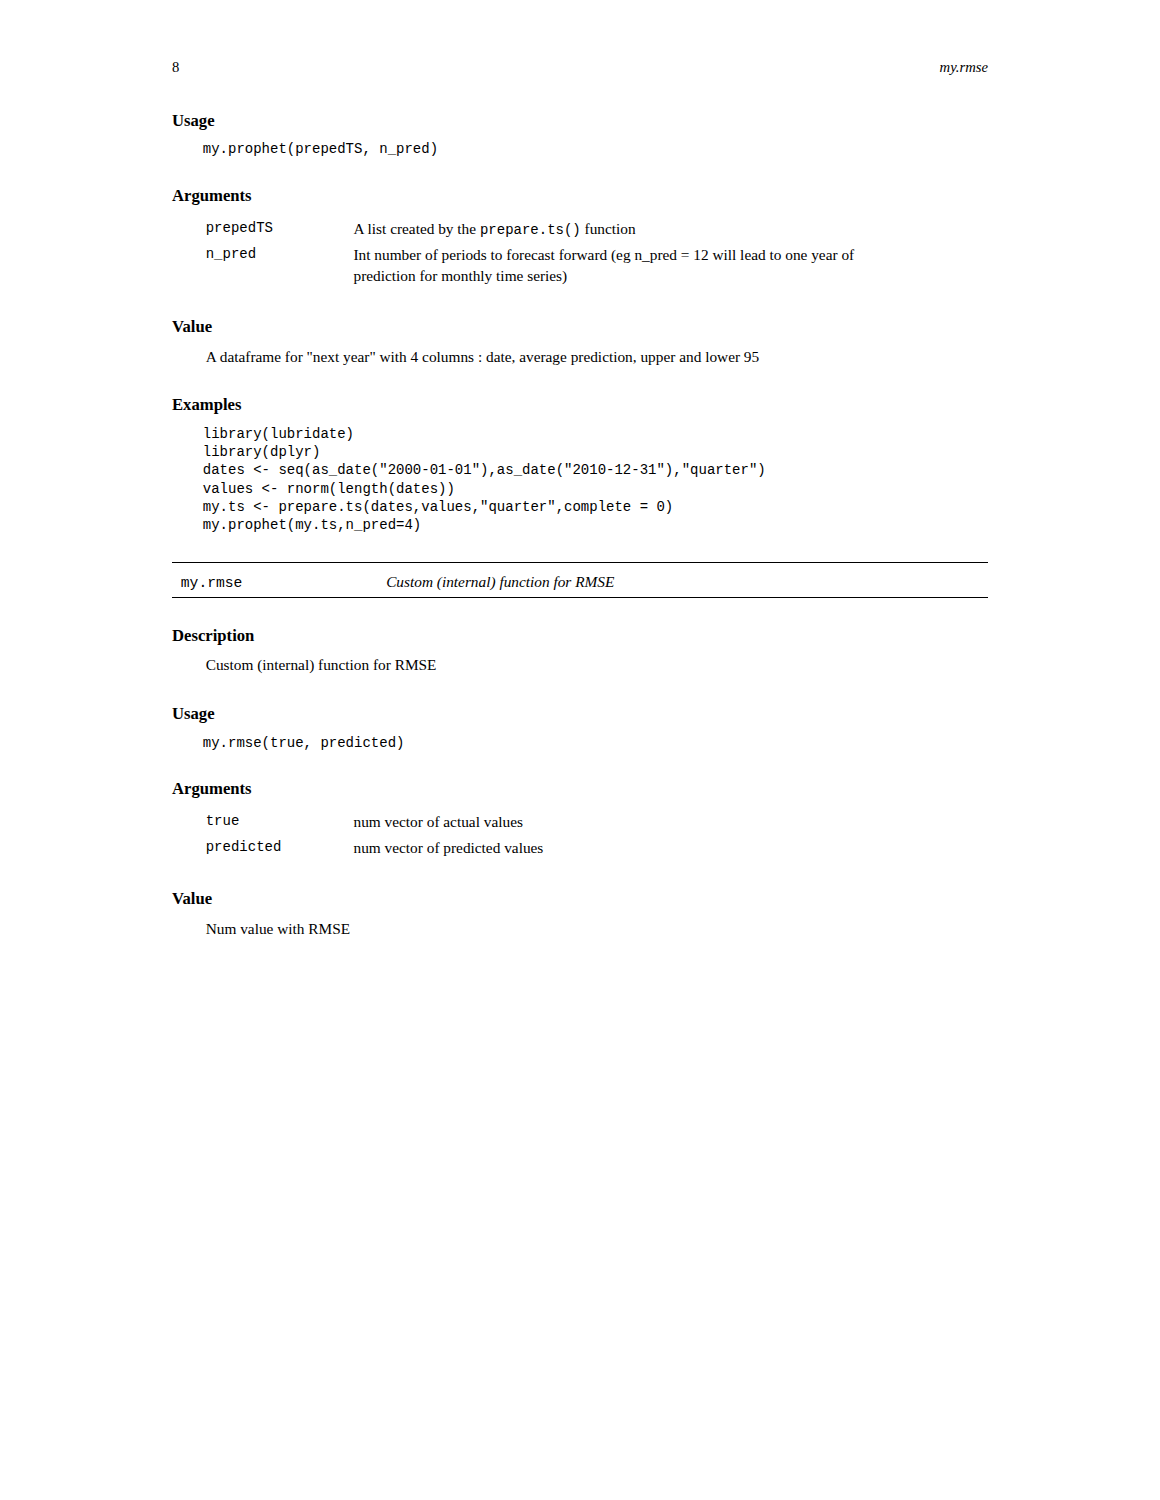8 my.rmse
Usage
my.prophet(prepedTS, n_pred)
Arguments
| prepedTS | A list created by the prepare.ts() function |
| n_pred | Int number of periods to forecast forward (eg n_pred = 12 will lead to one year of prediction for monthly time series) |
Value
A dataframe for "next year" with 4 columns : date, average prediction, upper and lower 95
Examples
library(lubridate)
library(dplyr)
dates <- seq(as_date("2000-01-01"),as_date("2010-12-31"),"quarter")
values <- rnorm(length(dates))
my.ts <- prepare.ts(dates,values,"quarter",complete = 0)
my.prophet(my.ts,n_pred=4)
my.rmse Custom (internal) function for RMSE
Description
Custom (internal) function for RMSE
Usage
my.rmse(true, predicted)
Arguments
| true | num vector of actual values |
| predicted | num vector of predicted values |
Value
Num value with RMSE